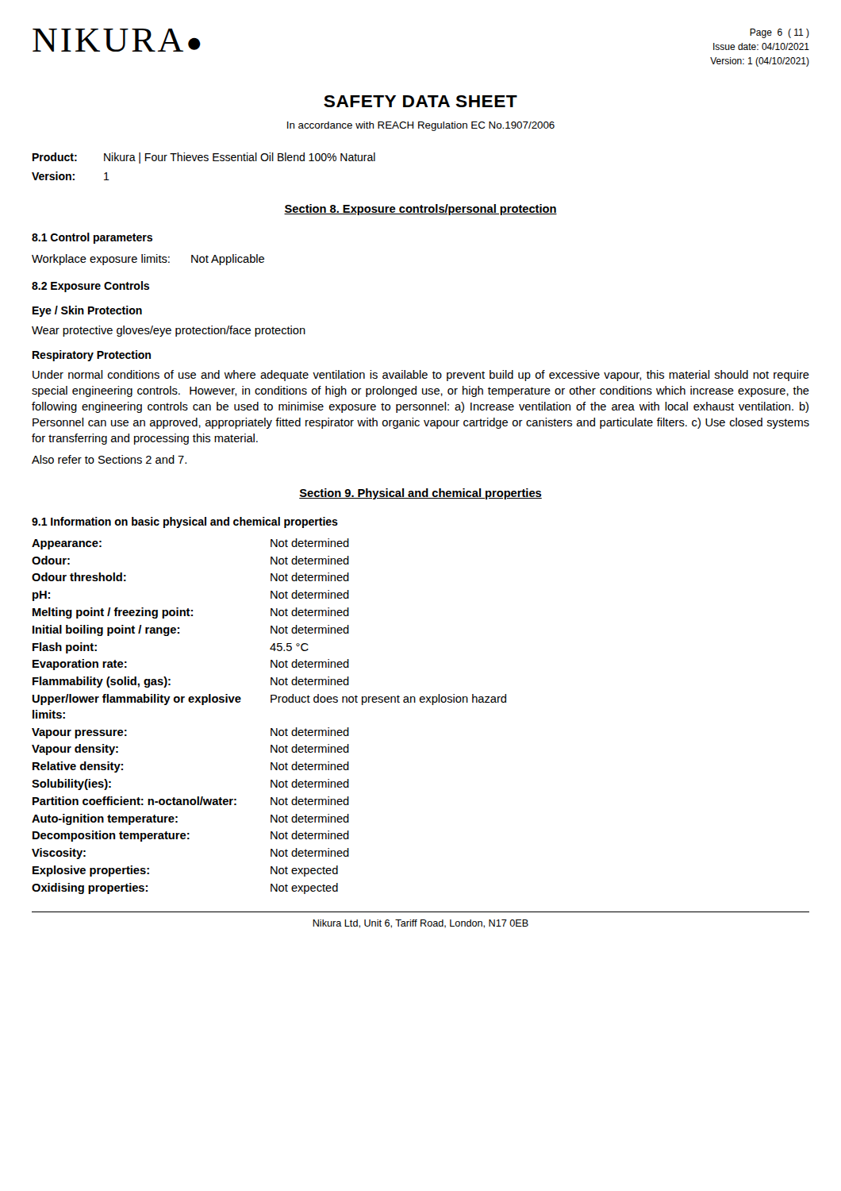NIKURA●
Page 6 ( 11 )
Issue date: 04/10/2021
Version: 1 (04/10/2021)
SAFETY DATA SHEET
In accordance with REACH Regulation EC No.1907/2006
Product: Nikura | Four Thieves Essential Oil Blend 100% Natural
Version: 1
Section 8. Exposure controls/personal protection
8.1 Control parameters
Workplace exposure limits: Not Applicable
8.2 Exposure Controls
Eye / Skin Protection
Wear protective gloves/eye protection/face protection
Respiratory Protection
Under normal conditions of use and where adequate ventilation is available to prevent build up of excessive vapour, this material should not require special engineering controls. However, in conditions of high or prolonged use, or high temperature or other conditions which increase exposure, the following engineering controls can be used to minimise exposure to personnel: a) Increase ventilation of the area with local exhaust ventilation. b) Personnel can use an approved, appropriately fitted respirator with organic vapour cartridge or canisters and particulate filters. c) Use closed systems for transferring and processing this material.
Also refer to Sections 2 and 7.
Section 9. Physical and chemical properties
9.1 Information on basic physical and chemical properties
Appearance: Not determined
Odour: Not determined
Odour threshold: Not determined
pH: Not determined
Melting point / freezing point: Not determined
Initial boiling point / range: Not determined
Flash point: 45.5 °C
Evaporation rate: Not determined
Flammability (solid, gas): Not determined
Upper/lower flammability or explosive limits: Product does not present an explosion hazard
Vapour pressure: Not determined
Vapour density: Not determined
Relative density: Not determined
Solubility(ies): Not determined
Partition coefficient: n-octanol/water: Not determined
Auto-ignition temperature: Not determined
Decomposition temperature: Not determined
Viscosity: Not determined
Explosive properties: Not expected
Oxidising properties: Not expected
Nikura Ltd, Unit 6, Tariff Road, London, N17 0EB